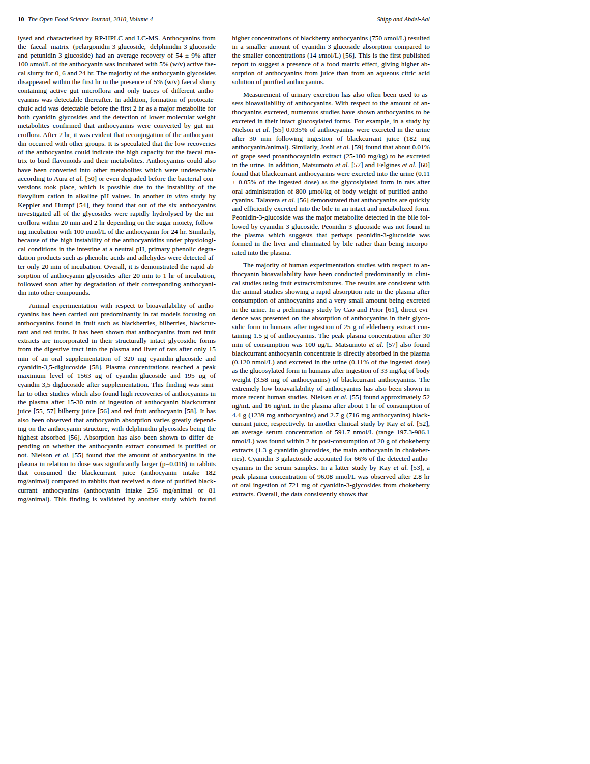10 The Open Food Science Journal, 2010, Volume 4
Shipp and Abdel-Aal
lysed and characterised by RP-HPLC and LC-MS. Anthocyanins from the faecal matrix (pelargonidin-3-glucoside, delphinidin-3-glucoside and petunidin-3-glucoside) had an average recovery of 54 ± 9% after 100 umol/L of the anthocyanin was incubated with 5% (w/v) active faecal slurry for 0, 6 and 24 hr. The majority of the anthocyanin glycosides disappeared within the first hr in the presence of 5% (w/v) faecal slurry containing active gut microflora and only traces of different anthocyanins was detectable thereafter. In addition, formation of protocatechuic acid was detectable before the first 2 hr as a major metabolite for both cyanidin glycosides and the detection of lower molecular weight metabolites confirmed that anthocyanins were converted by gut microflora. After 2 hr, it was evident that reconjugation of the anthocyanidin occurred with other groups. It is speculated that the low recoveries of the anthocyanins could indicate the high capacity for the faecal matrix to bind flavonoids and their metabolites. Anthocyanins could also have been converted into other metabolites which were undetectable according to Aura et al. [50] or even degraded before the bacterial conversions took place, which is possible due to the instability of the flavylium cation in alkaline pH values. In another in vitro study by Keppler and Humpf [54], they found that out of the six anthocyanins investigated all of the glycosides were rapidly hydrolysed by the microflora within 20 min and 2 hr depending on the sugar moiety, following incubation with 100 umol/L of the anthocyanin for 24 hr. Similarly, because of the high instability of the anthocyanidins under physiological conditions in the intestine at a neutral pH, primary phenolic degradation products such as phenolic acids and adlehydes were detected after only 20 min of incubation. Overall, it is demonstrated the rapid absorption of anthocyanin glycosides after 20 min to 1 hr of incubation, followed soon after by degradation of their corresponding anthocyanidin into other compounds.
Animal experimentation with respect to bioavailability of anthocyanins has been carried out predominantly in rat models focusing on anthocyanins found in fruit such as blackberries, bilberries, blackcurrant and red fruits. It has been shown that anthocyanins from red fruit extracts are incorporated in their structurally intact glycosidic forms from the digestive tract into the plasma and liver of rats after only 15 min of an oral supplementation of 320 mg cyanidin-glucoside and cyanidin-3,5-diglucoside [58]. Plasma concentrations reached a peak maximum level of 1563 ug of cyandin-glucoside and 195 ug of cyandin-3,5-diglucoside after supplementation. This finding was similar to other studies which also found high recoveries of anthocyanins in the plasma after 15-30 min of ingestion of anthocyanin blackcurrant juice [55, 57] bilberry juice [56] and red fruit anthocyanin [58]. It has also been observed that anthocyanin absorption varies greatly depending on the anthocyanin structure, with delphinidin glycosides being the highest absorbed [56]. Absorption has also been shown to differ depending on whether the anthocyanin extract consumed is purified or not. Nielson et al. [55] found that the amount of anthocyanins in the plasma in relation to dose was significantly larger (p=0.016) in rabbits that consumed the blackcurrant juice (anthocyanin intake 182 mg/animal) compared to rabbits that received a dose of purified blackcurrant anthocyanins (anthocyanin intake 256 mg/animal or 81 mg/animal). This finding is validated by another study which found higher concentrations of blackberry anthocyanins (750 umol/L) resulted in a smaller amount of cyanidin-3-glucoside absorption compared to the smaller concentrations (14 umol/L) [56]. This is the first published report to suggest a presence of a food matrix effect, giving higher absorption of anthocyanins from juice than from an aqueous citric acid solution of purified anthocyanins.
Measurement of urinary excretion has also often been used to assess bioavailability of anthocyanins. With respect to the amount of anthocyanins excreted, numerous studies have shown anthocyanins to be excreted in their intact glucosylated forms. For example, in a study by Nielson et al. [55] 0.035% of anthocyanins were excreted in the urine after 30 min following ingestion of blackcurrant juice (182 mg anthocyanin/animal). Similarly, Joshi et al. [59] found that about 0.01% of grape seed proanthocaynidin extract (25-100 mg/kg) to be excreted in the urine. In addition, Matsumoto et al. [57] and Felgines et al. [60] found that blackcurrant anthocyanins were excreted into the urine (0.11 ± 0.05% of the ingested dose) as the glycoslylated form in rats after oral administration of 800 μmol/kg of body weight of purified anthocyanins. Talavera et al. [56] demonstrated that anthocyanins are quickly and efficiently excreted into the bile in an intact and metabolized form. Peonidin-3-glucoside was the major metabolite detected in the bile followed by cyanidin-3-glucoside. Peonidin-3-glucoside was not found in the plasma which suggests that perhaps peonidin-3-glucoside was formed in the liver and eliminated by bile rather than being incorporated into the plasma.
The majority of human experimentation studies with respect to anthocyanin bioavailability have been conducted predominantly in clinical studies using fruit extracts/mixtures. The results are consistent with the animal studies showing a rapid absorption rate in the plasma after consumption of anthocyanins and a very small amount being excreted in the urine. In a preliminary study by Cao and Prior [61], direct evidence was presented on the absorption of anthocyanins in their glycosidic form in humans after ingestion of 25 g of elderberry extract containing 1.5 g of anthocyanins. The peak plasma concentration after 30 min of consumption was 100 ug/L. Matsumoto et al. [57] also found blackcurrant anthocyanin concentrate is directly absorbed in the plasma (0.120 nmol/L) and excreted in the urine (0.11% of the ingested dose) as the glucosylated form in humans after ingestion of 33 mg/kg of body weight (3.58 mg of anthocyanins) of blackcurrant anthocyanins. The extremely low bioavailability of anthocyanins has also been shown in more recent human studies. Nielsen et al. [55] found approximately 52 ng/mL and 16 ng/mL in the plasma after about 1 hr of consumption of 4.4 g (1239 mg anthocyanins) and 2.7 g (716 mg anthocyanins) blackcurrant juice, respectively. In another clinical study by Kay et al. [52], an average serum concentration of 591.7 nmol/L (range 197.3-986.1 nmol/L) was found within 2 hr post-consumption of 20 g of chokeberry extracts (1.3 g cyanidin glucosides, the main anthocyanin in chokeberries). Cyanidin-3-galactoside accounted for 66% of the detected anthocyanins in the serum samples. In a latter study by Kay et al. [53], a peak plasma concentration of 96.08 nmol/L was observed after 2.8 hr of oral ingestion of 721 mg of cyanidin-3-glycosides from chokeberry extracts. Overall, the data consistently shows that